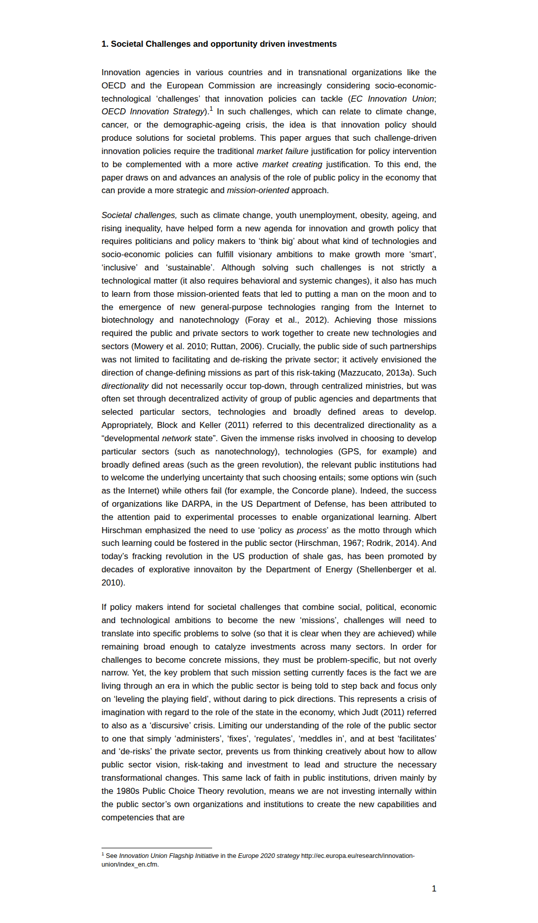1. Societal Challenges and opportunity driven investments
Innovation agencies in various countries and in transnational organizations like the OECD and the European Commission are increasingly considering socio-economic-technological ‘challenges’ that innovation policies can tackle (EC Innovation Union; OECD Innovation Strategy).1 In such challenges, which can relate to climate change, cancer, or the demographic-ageing crisis, the idea is that innovation policy should produce solutions for societal problems. This paper argues that such challenge-driven innovation policies require the traditional market failure justification for policy intervention to be complemented with a more active market creating justification. To this end, the paper draws on and advances an analysis of the role of public policy in the economy that can provide a more strategic and mission-oriented approach.
Societal challenges, such as climate change, youth unemployment, obesity, ageing, and rising inequality, have helped form a new agenda for innovation and growth policy that requires politicians and policy makers to ‘think big’ about what kind of technologies and socio-economic policies can fulfill visionary ambitions to make growth more ‘smart’, ‘inclusive’ and ‘sustainable’. Although solving such challenges is not strictly a technological matter (it also requires behavioral and systemic changes), it also has much to learn from those mission-oriented feats that led to putting a man on the moon and to the emergence of new general-purpose technologies ranging from the Internet to biotechnology and nanotechnology (Foray et al., 2012). Achieving those missions required the public and private sectors to work together to create new technologies and sectors (Mowery et al. 2010; Ruttan, 2006). Crucially, the public side of such partnerships was not limited to facilitating and de-risking the private sector; it actively envisioned the direction of change-defining missions as part of this risk-taking (Mazzucato, 2013a). Such directionality did not necessarily occur top-down, through centralized ministries, but was often set through decentralized activity of group of public agencies and departments that selected particular sectors, technologies and broadly defined areas to develop. Appropriately, Block and Keller (2011) referred to this decentralized directionality as a “developmental network state”. Given the immense risks involved in choosing to develop particular sectors (such as nanotechnology), technologies (GPS, for example) and broadly defined areas (such as the green revolution), the relevant public institutions had to welcome the underlying uncertainty that such choosing entails; some options win (such as the Internet) while others fail (for example, the Concorde plane). Indeed, the success of organizations like DARPA, in the US Department of Defense, has been attributed to the attention paid to experimental processes to enable organizational learning. Albert Hirschman emphasized the need to use ‘policy as process’ as the motto through which such learning could be fostered in the public sector (Hirschman, 1967; Rodrik, 2014). And today’s fracking revolution in the US production of shale gas, has been promoted by decades of explorative innovaiton by the Department of Energy (Shellenberger et al. 2010).
If policy makers intend for societal challenges that combine social, political, economic and technological ambitions to become the new ‘missions’, challenges will need to translate into specific problems to solve (so that it is clear when they are achieved) while remaining broad enough to catalyze investments across many sectors. In order for challenges to become concrete missions, they must be problem-specific, but not overly narrow. Yet, the key problem that such mission setting currently faces is the fact we are living through an era in which the public sector is being told to step back and focus only on ‘leveling the playing field’, without daring to pick directions. This represents a crisis of imagination with regard to the role of the state in the economy, which Judt (2011) referred to also as a ‘discursive’ crisis. Limiting our understanding of the role of the public sector to one that simply ‘administers’, ‘fixes’, ‘regulates’, ‘meddles in’, and at best ‘facilitates’ and ‘de-risks’ the private sector, prevents us from thinking creatively about how to allow public sector vision, risk-taking and investment to lead and structure the necessary transformational changes. This same lack of faith in public institutions, driven mainly by the 1980s Public Choice Theory revolution, means we are not investing internally within the public sector’s own organizations and institutions to create the new capabilities and competencies that are
1 See Innovation Union Flagship Initiative in the Europe 2020 strategy http://ec.europa.eu/research/innovation-union/index_en.cfm.
1